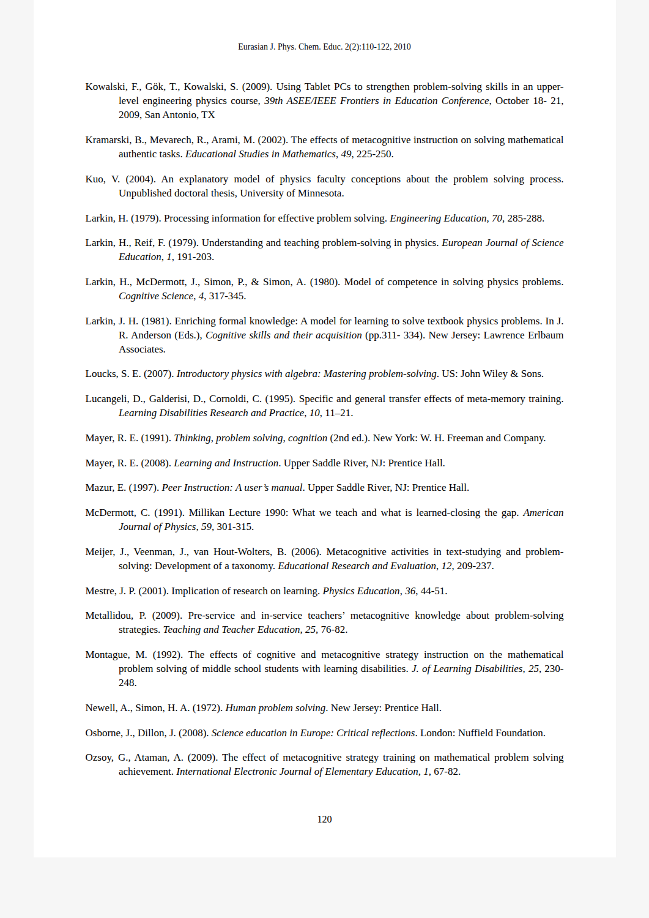Eurasian J. Phys. Chem. Educ. 2(2):110-122, 2010
Kowalski, F., Gök, T., Kowalski, S. (2009). Using Tablet PCs to strengthen problem-solving skills in an upper-level engineering physics course, 39th ASEE/IEEE Frontiers in Education Conference, October 18- 21, 2009, San Antonio, TX
Kramarski, B., Mevarech, R., Arami, M. (2002). The effects of metacognitive instruction on solving mathematical authentic tasks. Educational Studies in Mathematics, 49, 225-250.
Kuo, V. (2004). An explanatory model of physics faculty conceptions about the problem solving process. Unpublished doctoral thesis, University of Minnesota.
Larkin, H. (1979). Processing information for effective problem solving. Engineering Education, 70, 285-288.
Larkin, H., Reif, F. (1979). Understanding and teaching problem-solving in physics. European Journal of Science Education, 1, 191-203.
Larkin, H., McDermott, J., Simon, P., & Simon, A. (1980). Model of competence in solving physics problems. Cognitive Science, 4, 317-345.
Larkin, J. H. (1981). Enriching formal knowledge: A model for learning to solve textbook physics problems. In J. R. Anderson (Eds.), Cognitive skills and their acquisition (pp.311- 334). New Jersey: Lawrence Erlbaum Associates.
Loucks, S. E. (2007). Introductory physics with algebra: Mastering problem-solving. US: John Wiley & Sons.
Lucangeli, D., Galderisi, D., Cornoldi, C. (1995). Specific and general transfer effects of meta-memory training. Learning Disabilities Research and Practice, 10, 11–21.
Mayer, R. E. (1991). Thinking, problem solving, cognition (2nd ed.). New York: W. H. Freeman and Company.
Mayer, R. E. (2008). Learning and Instruction. Upper Saddle River, NJ: Prentice Hall.
Mazur, E. (1997). Peer Instruction: A user’s manual. Upper Saddle River, NJ: Prentice Hall.
McDermott, C. (1991). Millikan Lecture 1990: What we teach and what is learned-closing the gap. American Journal of Physics, 59, 301-315.
Meijer, J., Veenman, J., van Hout-Wolters, B. (2006). Metacognitive activities in text-studying and problem- solving: Development of a taxonomy. Educational Research and Evaluation, 12, 209-237.
Mestre, J. P. (2001). Implication of research on learning. Physics Education, 36, 44-51.
Metallidou, P. (2009). Pre-service and in-service teachers’ metacognitive knowledge about problem-solving strategies. Teaching and Teacher Education, 25, 76-82.
Montague, M. (1992). The effects of cognitive and metacognitive strategy instruction on the mathematical problem solving of middle school students with learning disabilities. J. of Learning Disabilities, 25, 230-248.
Newell, A., Simon, H. A. (1972). Human problem solving. New Jersey: Prentice Hall.
Osborne, J., Dillon, J. (2008). Science education in Europe: Critical reflections. London: Nuffield Foundation.
Ozsoy, G., Ataman, A. (2009). The effect of metacognitive strategy training on mathematical problem solving achievement. International Electronic Journal of Elementary Education, 1, 67-82.
120